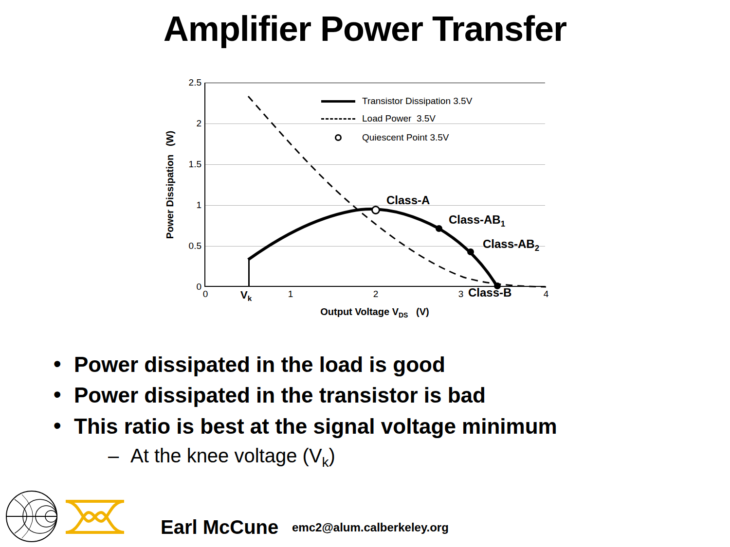Amplifier Power Transfer
Power Dissipation (W)
2.5
2
1.5
1
0.5
0
0
1
2
3
4
Vk
Class-A
Class-AB1
Class-AB2
Class-B
Output Voltage VDS (V)
Transistor Dissipation 3.5V
Load Power 3.5V
Quiescent Point 3.5V
Power dissipated in the load is good
Power dissipated in the transistor is bad
This ratio is best at the signal voltage minimum
At the knee voltage (Vk)
Earl McCune
emc2@alum.calberkeley.org